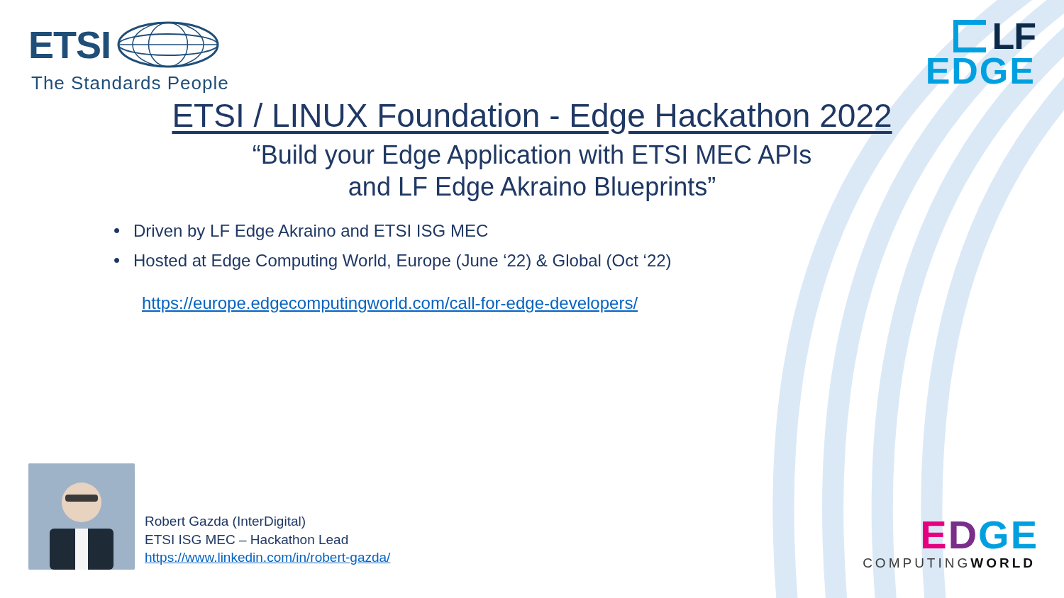ETSI
The Standards People
LF
EDGE
ETSI / LINUX Foundation - Edge Hackathon 2022
“Build your Edge Application with ETSI MEC APIs
and LF Edge Akraino Blueprints”
Driven by LF Edge Akraino and ETSI ISG MEC
Hosted at Edge Computing World, Europe (June ‘22) & Global (Oct ‘22)
https://europe.edgecomputingworld.com/call-for-edge-developers/
Robert Gazda (InterDigital)
ETSI ISG MEC – Hackathon Lead
https://www.linkedin.com/in/robert-gazda/
E D G E
COMPUTINGWORLD